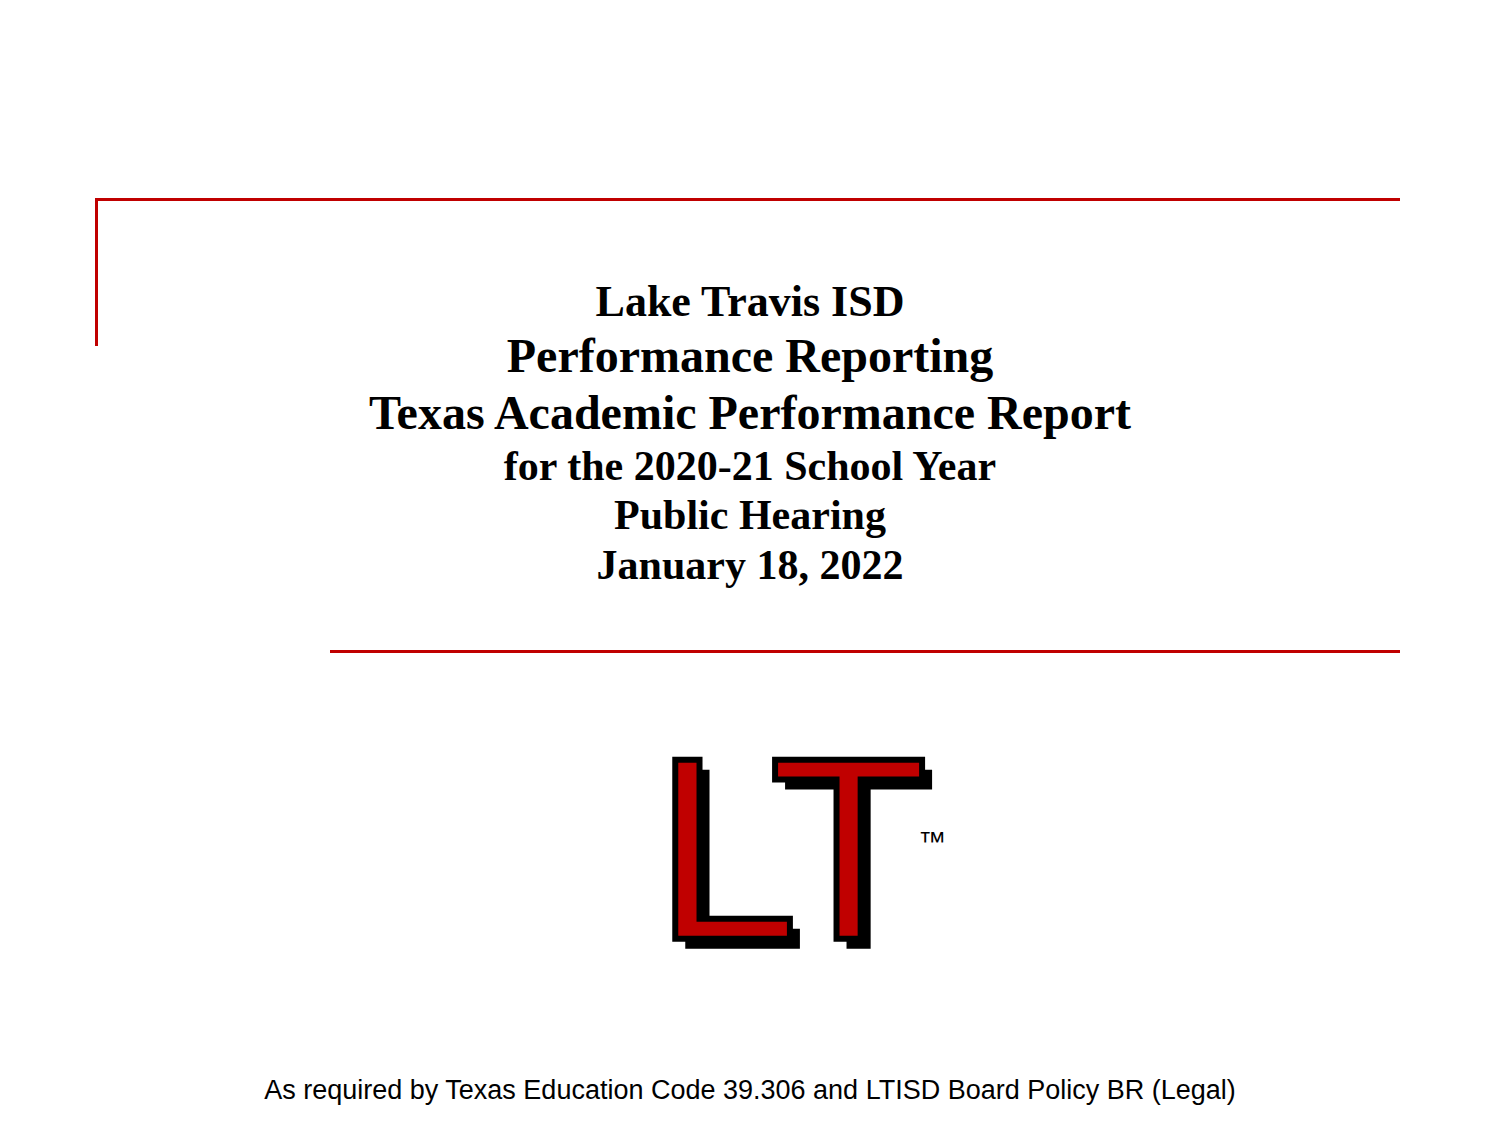Lake Travis ISD
Performance Reporting
Texas Academic Performance Report
for the 2020-21 School Year
Public Hearing
January 18, 2022
LT™
As required by Texas Education Code 39.306 and LTISD Board Policy BR (Legal)